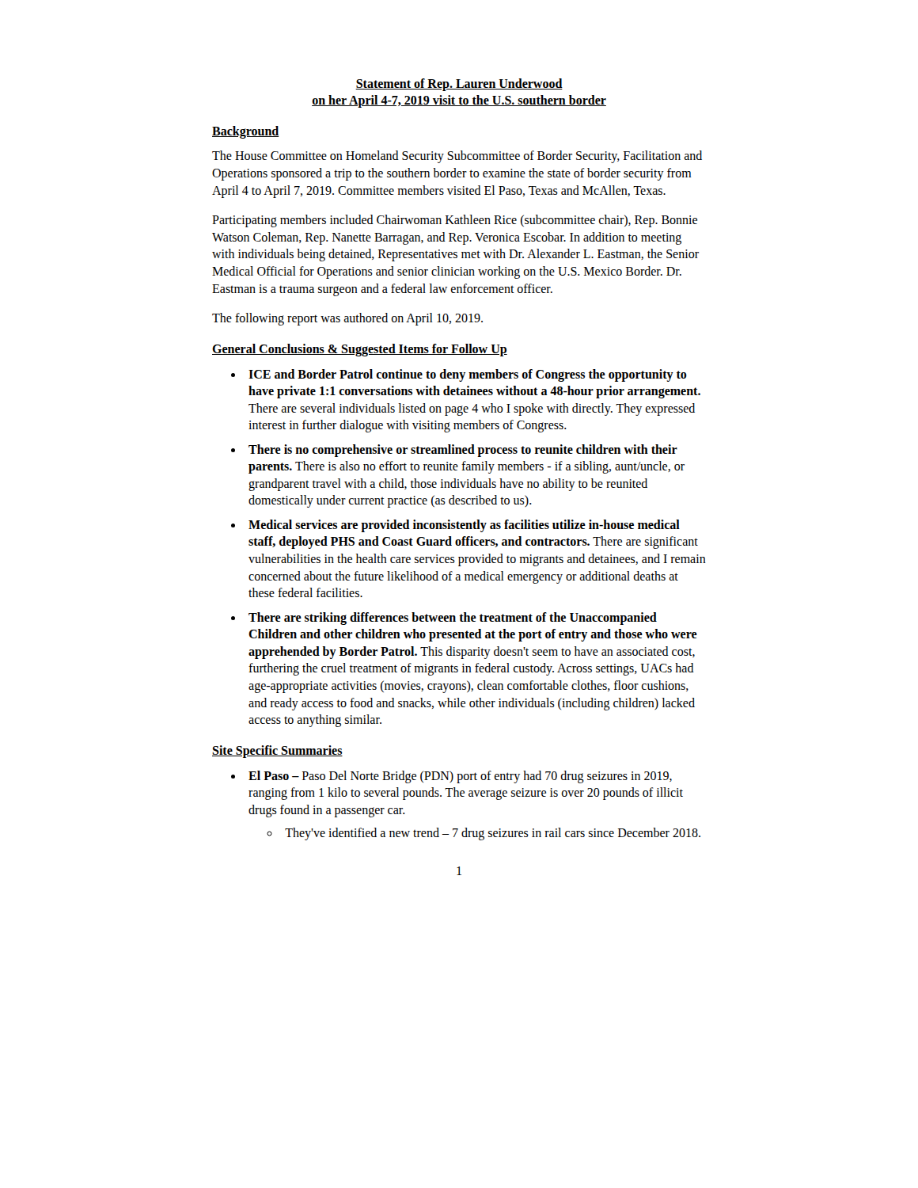Statement of Rep. Lauren Underwood
on her April 4-7, 2019 visit to the U.S. southern border
Background
The House Committee on Homeland Security Subcommittee of Border Security, Facilitation and Operations sponsored a trip to the southern border to examine the state of border security from April 4 to April 7, 2019. Committee members visited El Paso, Texas and McAllen, Texas.
Participating members included Chairwoman Kathleen Rice (subcommittee chair), Rep. Bonnie Watson Coleman, Rep. Nanette Barragan, and Rep. Veronica Escobar. In addition to meeting with individuals being detained, Representatives met with Dr. Alexander L. Eastman, the Senior Medical Official for Operations and senior clinician working on the U.S. Mexico Border. Dr. Eastman is a trauma surgeon and a federal law enforcement officer.
The following report was authored on April 10, 2019.
General Conclusions & Suggested Items for Follow Up
ICE and Border Patrol continue to deny members of Congress the opportunity to have private 1:1 conversations with detainees without a 48-hour prior arrangement. There are several individuals listed on page 4 who I spoke with directly. They expressed interest in further dialogue with visiting members of Congress.
There is no comprehensive or streamlined process to reunite children with their parents. There is also no effort to reunite family members - if a sibling, aunt/uncle, or grandparent travel with a child, those individuals have no ability to be reunited domestically under current practice (as described to us).
Medical services are provided inconsistently as facilities utilize in-house medical staff, deployed PHS and Coast Guard officers, and contractors. There are significant vulnerabilities in the health care services provided to migrants and detainees, and I remain concerned about the future likelihood of a medical emergency or additional deaths at these federal facilities.
There are striking differences between the treatment of the Unaccompanied Children and other children who presented at the port of entry and those who were apprehended by Border Patrol. This disparity doesn't seem to have an associated cost, furthering the cruel treatment of migrants in federal custody. Across settings, UACs had age-appropriate activities (movies, crayons), clean comfortable clothes, floor cushions, and ready access to food and snacks, while other individuals (including children) lacked access to anything similar.
Site Specific Summaries
El Paso – Paso Del Norte Bridge (PDN) port of entry had 70 drug seizures in 2019, ranging from 1 kilo to several pounds. The average seizure is over 20 pounds of illicit drugs found in a passenger car.
They've identified a new trend – 7 drug seizures in rail cars since December 2018.
1